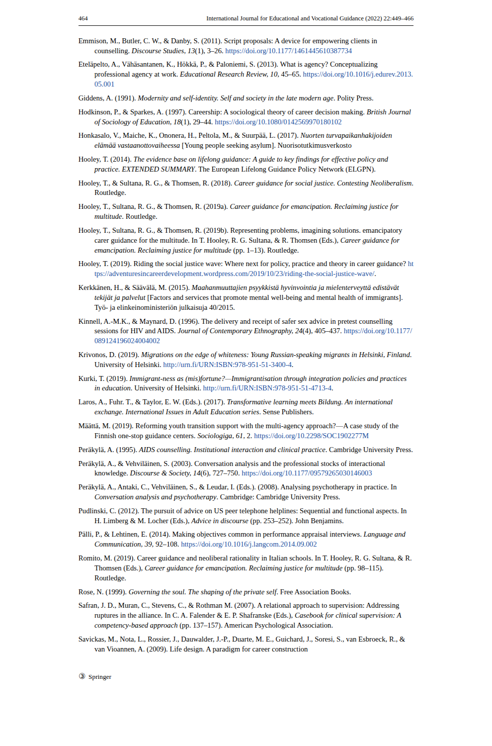464 International Journal for Educational and Vocational Guidance (2022) 22:449–466
Emmison, M., Butler, C. W., & Danby, S. (2011). Script proposals: A device for empowering clients in counselling. Discourse Studies, 13(1), 3–26. https://doi.org/10.1177/1461445610387734
Eteläpelto, A., Vähäsantanen, K., Hökkä, P., & Paloniemi, S. (2013). What is agency? Conceptualizing professional agency at work. Educational Research Review, 10, 45–65. https://doi.org/10.1016/j.edurev.2013.05.001
Giddens, A. (1991). Modernity and self-identity. Self and society in the late modern age. Polity Press.
Hodkinson, P., & Sparkes, A. (1997). Careership: A sociological theory of career decision making. British Journal of Sociology of Education, 18(1), 29–44. https://doi.org/10.1080/0142569970180102
Honkasalo, V., Maiche, K., Ononera, H., Peltola, M., & Suurpää, L. (2017). Nuorten turvapaikanhakijoiden elämää vastaanottovaiheessa [Young people seeking asylum]. Nuorisotutkimusverkosto
Hooley, T. (2014). The evidence base on lifelong guidance: A guide to key findings for effective policy and practice. EXTENDED SUMMARY. The European Lifelong Guidance Policy Network (ELGPN).
Hooley, T., & Sultana, R. G., & Thomsen, R. (2018). Career guidance for social justice. Contesting Neoliberalism. Routledge.
Hooley, T., Sultana, R. G., & Thomsen, R. (2019a). Career guidance for emancipation. Reclaiming justice for multitude. Routledge.
Hooley, T., Sultana, R. G., & Thomsen, R. (2019b). Representing problems, imagining solutions. emancipatory carer guidance for the multitude. In T. Hooley, R. G. Sultana, & R. Thomsen (Eds.), Career guidance for emancipation. Reclaiming justice for multitude (pp. 1–13). Routledge.
Hooley, T. (2019). Riding the social justice wave: Where next for policy, practice and theory in career guidance? https://adventuresincareerdevelopment.wordpress.com/2019/10/23/riding-the-social-justice-wave/.
Kerkkänen, H., & Säävälä, M. (2015). Maahanmuuttajien psyykkistä hyvinvointia ja mielenterveyttä edistävät tekijät ja palvelut [Factors and services that promote mental well-being and mental health of immigrants]. Työ- ja elinkeinoministeriön julkaisuja 40/2015.
Kinnell, A.-M.K., & Maynard, D. (1996). The delivery and receipt of safer sex advice in pretest counselling sessions for HIV and AIDS. Journal of Contemporary Ethnography, 24(4), 405–437. https://doi.org/10.1177/089124196024004002
Krivonos, D. (2019). Migrations on the edge of whiteness: Young Russian-speaking migrants in Helsinki, Finland. University of Helsinki. http://urn.fi/URN:ISBN:978-951-51-3400-4.
Kurki, T. (2019). Immigrant-ness as (mis)fortune?—Immigrantisation through integration policies and practices in education. University of Helsinki. http://urn.fi/URN:ISBN:978-951-51-4713-4.
Laros, A., Fuhr. T., & Taylor, E. W. (Eds.). (2017). Transformative learning meets Bildung. An international exchange. International Issues in Adult Education series. Sense Publishers.
Määttä, M. (2019). Reforming youth transition support with the multi-agency approach?—A case study of the Finnish one-stop guidance centers. Sociologiga, 61, 2. https://doi.org/10.2298/SOC1902277M
Peräkylä, A. (1995). AIDS counselling. Institutional interaction and clinical practice. Cambridge University Press.
Peräkylä, A., & Vehviläinen, S. (2003). Conversation analysis and the professional stocks of interactional knowledge. Discourse & Society, 14(6), 727–750. https://doi.org/10.1177/09579265030146003
Peräkylä, A., Antaki, C., Vehviläinen, S., & Leudar, I. (Eds.). (2008). Analysing psychotherapy in practice. In Conversation analysis and psychotherapy. Cambridge: Cambridge University Press.
Pudlinski, C. (2012). The pursuit of advice on US peer telephone helplines: Sequential and functional aspects. In H. Limberg & M. Locher (Eds.), Advice in discourse (pp. 253–252). John Benjamins.
Pälli, P., & Lehtinen, E. (2014). Making objectives common in performance appraisal interviews. Language and Communication, 39, 92–108. https://doi.org/10.1016/j.langcom.2014.09.002
Romito, M. (2019). Career guidance and neoliberal rationality in Italian schools. In T. Hooley, R. G. Sultana, & R. Thomsen (Eds.), Career guidance for emancipation. Reclaiming justice for multitude (pp. 98–115). Routledge.
Rose, N. (1999). Governing the soul. The shaping of the private self. Free Association Books.
Safran, J. D., Muran, C., Stevens, C., & Rothman M. (2007). A relational approach to supervision: Addressing ruptures in the alliance. In C. A. Falender & E. P. Shafranske (Eds.), Casebook for clinical supervision: A competency-based approach (pp. 137–157). American Psychological Association.
Savickas, M., Nota, L., Rossier, J., Dauwalder, J.-P., Duarte, M. E., Guichard, J., Soresi, S., van Esbroeck, R., & van Vioannen, A. (2009). Life design. A paradigm for career construction
③ Springer